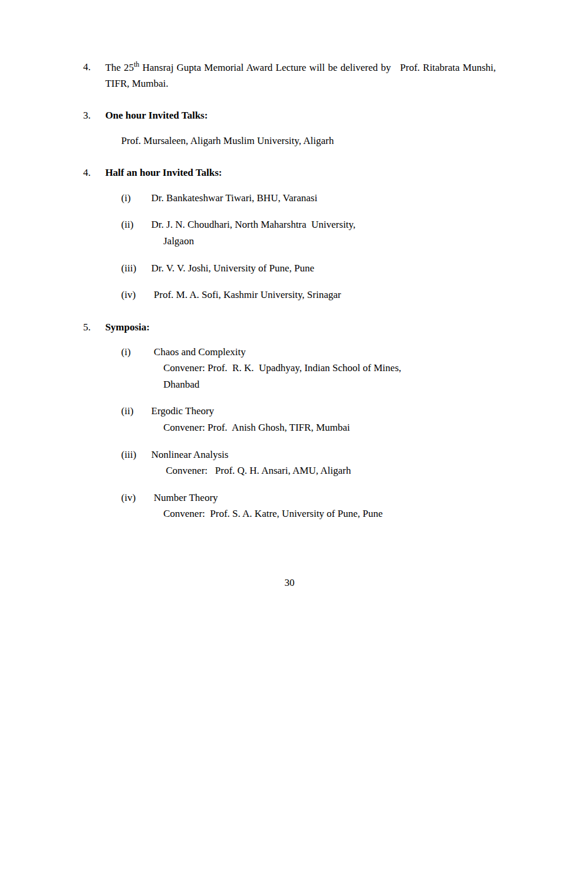4.
The 25th Hansraj Gupta Memorial Award Lecture will be delivered by Prof. Ritabrata Munshi, TIFR, Mumbai.
3.
One hour Invited Talks:
Prof. Mursaleen, Aligarh Muslim University, Aligarh
4.
Half an hour Invited Talks:
(i) Dr. Bankateshwar Tiwari, BHU, Varanasi
(ii) Dr. J. N. Choudhari, North Maharshtra University,
Jalgaon
(iii) Dr. V. V. Joshi, University of Pune, Pune
(iv) Prof. M. A. Sofi, Kashmir University, Srinagar
5.
Symposia:
(i) Chaos and Complexity
Convener: Prof. R. K. Upadhyay, Indian School of Mines, Dhanbad
(ii) Ergodic Theory
Convener: Prof. Anish Ghosh, TIFR, Mumbai
(iii) Nonlinear Analysis
Convener: Prof. Q. H. Ansari, AMU, Aligarh
(iv) Number Theory
Convener: Prof. S. A. Katre, University of Pune, Pune
30